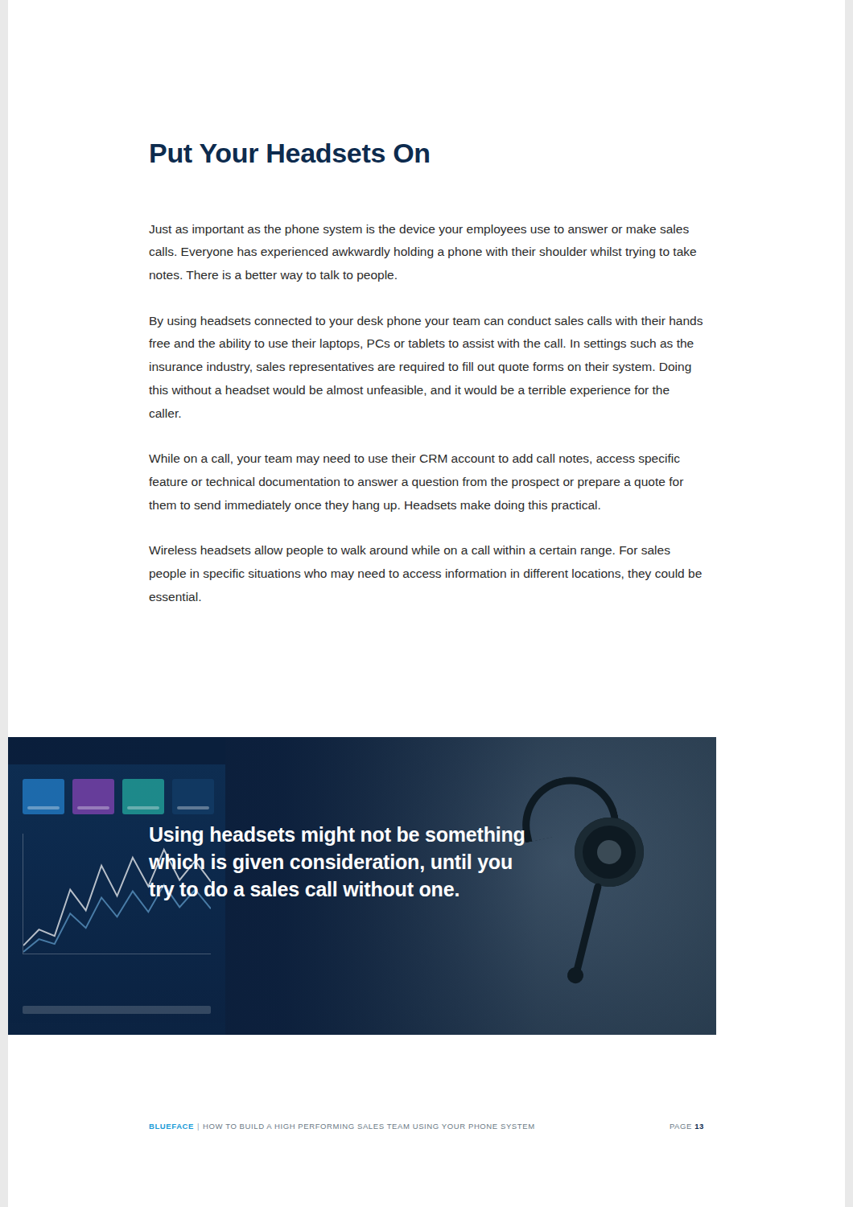Put Your Headsets On
Just as important as the phone system is the device your employees use to answer or make sales calls. Everyone has experienced awkwardly holding a phone with their shoulder whilst trying to take notes. There is a better way to talk to people.
By using headsets connected to your desk phone your team can conduct sales calls with their hands free and the ability to use their laptops, PCs or tablets to assist with the call. In settings such as the insurance industry, sales representatives are required to fill out quote forms on their system. Doing this without a headset would be almost unfeasible, and it would be a terrible experience for the caller.
While on a call, your team may need to use their CRM account to add call notes, access specific feature or technical documentation to answer a question from the prospect or prepare a quote for them to send immediately once they hang up. Headsets make doing this practical.
Wireless headsets allow people to walk around while on a call within a certain range. For sales people in specific situations who may need to access information in different locations, they could be essential.
Using headsets might not be something which is given consideration, until you try to do a sales call without one.
BLUEFACE|How to build a high performing sales team using your phone system
Page 13